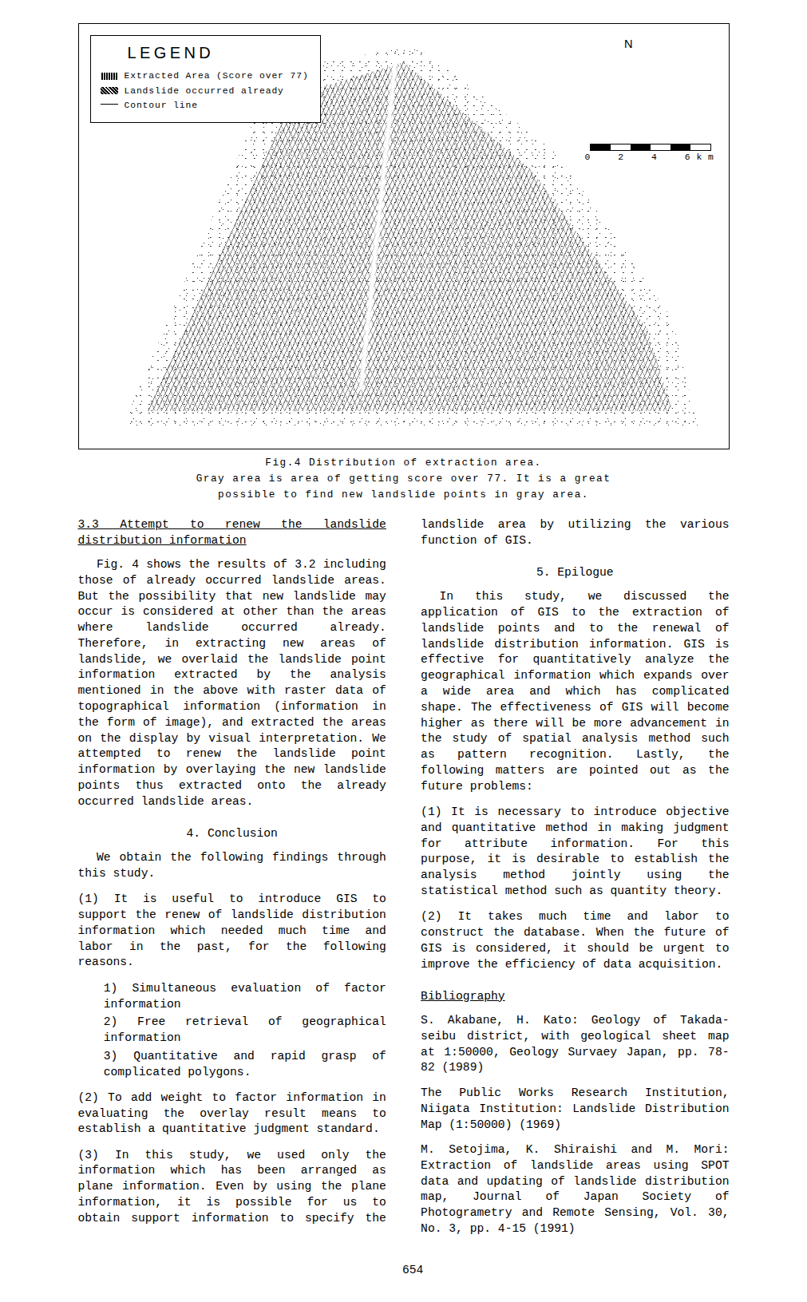LEGEND
Extracted Area (Score over 77)
Landslide occurred already
Contour line
N
0246 k m
Fig.4 Distribution of extraction area.
Gray area is area of getting score over 77. It is a great
possible to find new landslide points in gray area.
3.3 Attempt to renew the landslide distribution information
Fig. 4 shows the results of 3.2 including those of already occurred landslide areas. But the possibility that new landslide may occur is considered at other than the areas where landslide occurred already. Therefore, in extracting new areas of landslide, we overlaid the landslide point information extracted by the analysis mentioned in the above with raster data of topographical information (information in the form of image), and extracted the areas on the display by visual interpretation. We attempted to renew the landslide point information by overlaying the new landslide points thus extracted onto the already occurred landslide areas.
4. Conclusion
We obtain the following findings through this study.
(1) It is useful to introduce GIS to support the renew of landslide distribution information which needed much time and labor in the past, for the following reasons.
1) Simultaneous evaluation of factor information
2) Free retrieval of geographical information
3) Quantitative and rapid grasp of complicated polygons.
(2) To add weight to factor information in evaluating the overlay result means to establish a quantitative judgment standard.
(3) In this study, we used only the information which has been arranged as plane information. Even by using the plane information, it is possible for us to obtain support information to specify the landslide area by utilizing the various function of GIS.
5. Epilogue
In this study, we discussed the application of GIS to the extraction of landslide points and to the renewal of landslide distribution information. GIS is effective for quantitatively analyze the geographical information which expands over a wide area and which has complicated shape. The effectiveness of GIS will become higher as there will be more advancement in the study of spatial analysis method such as pattern recognition. Lastly, the following matters are pointed out as the future problems:
(1) It is necessary to introduce objective and quantitative method in making judgment for attribute information. For this purpose, it is desirable to establish the analysis method jointly using the statistical method such as quantity theory.
(2) It takes much time and labor to construct the database. When the future of GIS is considered, it should be urgent to improve the efficiency of data acquisition.
Bibliography
S. Akabane, H. Kato: Geology of Takada-seibu district, with geological sheet map at 1:50000, Geology Survaey Japan, pp. 78-82 (1989)
The Public Works Research Institution, Niigata Institution: Landslide Distribution Map (1:50000) (1969)
M. Setojima, K. Shiraishi and M. Mori: Extraction of landslide areas using SPOT data and updating of landslide distribution map, Journal of Japan Society of Photogrametry and Remote Sensing, Vol. 30, No. 3, pp. 4-15 (1991)
654